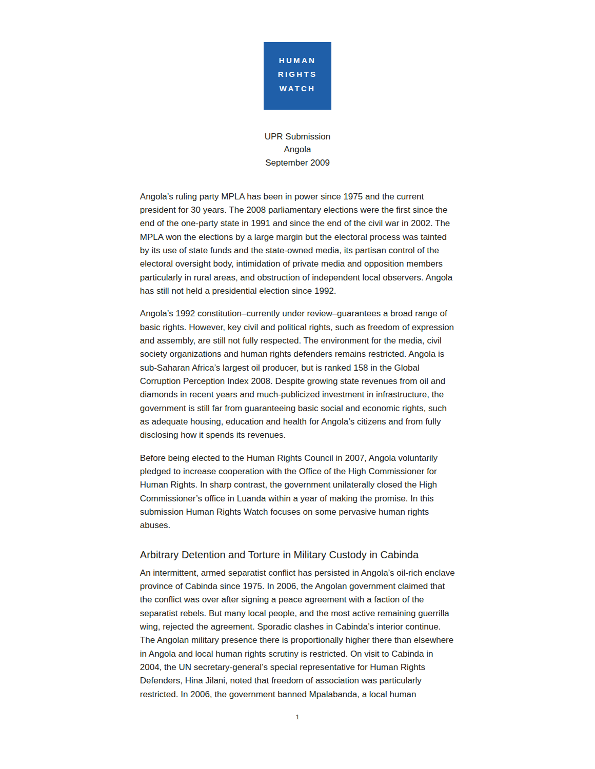HUMAN RIGHTS WATCH
UPR Submission
Angola
September 2009
Angola’s ruling party MPLA has been in power since 1975 and the current president for 30 years. The 2008 parliamentary elections were the first since the end of the one-party state in 1991 and since the end of the civil war in 2002. The MPLA won the elections by a large margin but the electoral process was tainted by its use of state funds and the state-owned media, its partisan control of the electoral oversight body, intimidation of private media and opposition members particularly in rural areas, and obstruction of independent local observers. Angola has still not held a presidential election since 1992.
Angola’s 1992 constitution–currently under review–guarantees a broad range of basic rights. However, key civil and political rights, such as freedom of expression and assembly, are still not fully respected. The environment for the media, civil society organizations and human rights defenders remains restricted. Angola is sub-Saharan Africa’s largest oil producer, but is ranked 158 in the Global Corruption Perception Index 2008. Despite growing state revenues from oil and diamonds in recent years and much-publicized investment in infrastructure, the government is still far from guaranteeing basic social and economic rights, such as adequate housing, education and health for Angola’s citizens and from fully disclosing how it spends its revenues.
Before being elected to the Human Rights Council in 2007, Angola voluntarily pledged to increase cooperation with the Office of the High Commissioner for Human Rights. In sharp contrast, the government unilaterally closed the High Commissioner’s office in Luanda within a year of making the promise. In this submission Human Rights Watch focuses on some pervasive human rights abuses.
Arbitrary Detention and Torture in Military Custody in Cabinda
An intermittent, armed separatist conflict has persisted in Angola’s oil-rich enclave province of Cabinda since 1975. In 2006, the Angolan government claimed that the conflict was over after signing a peace agreement with a faction of the separatist rebels. But many local people, and the most active remaining guerrilla wing, rejected the agreement. Sporadic clashes in Cabinda’s interior continue. The Angolan military presence there is proportionally higher there than elsewhere in Angola and local human rights scrutiny is restricted. On visit to Cabinda in 2004, the UN secretary-general’s special representative for Human Rights Defenders, Hina Jilani, noted that freedom of association was particularly restricted. In 2006, the government banned Mpalabanda, a local human
1